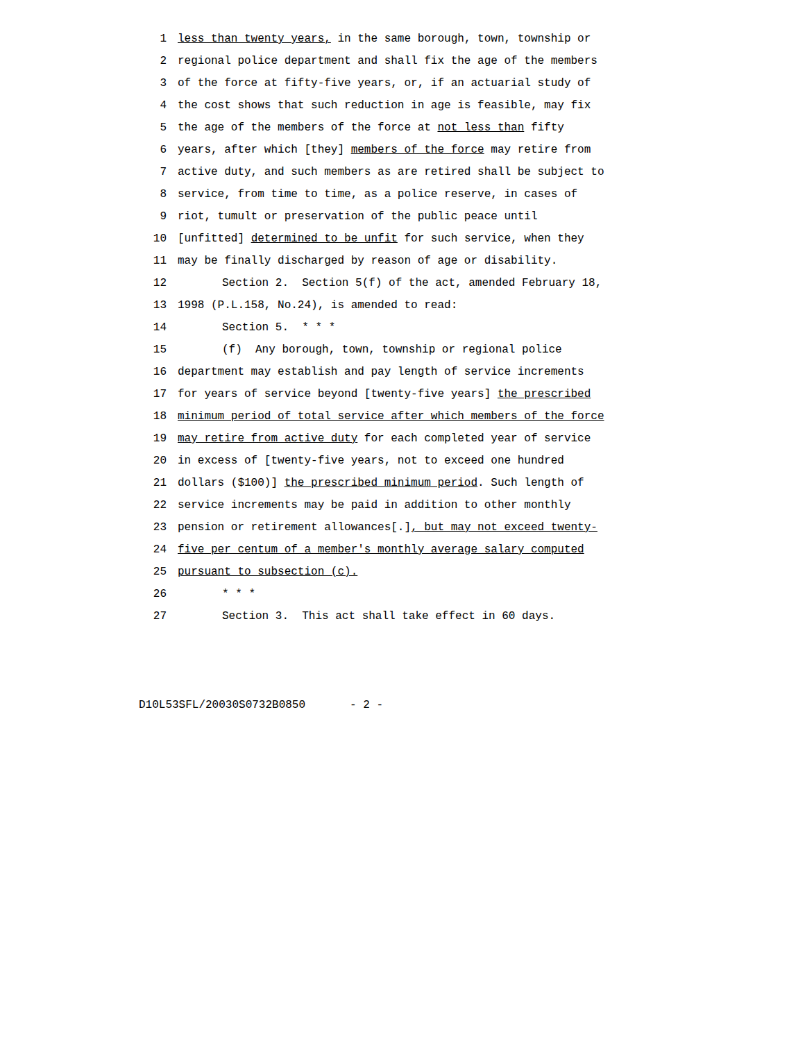less than twenty years, in the same borough, town, township or
regional police department and shall fix the age of the members
of the force at fifty-five years, or, if an actuarial study of
the cost shows that such reduction in age is feasible, may fix
the age of the members of the force at not less than fifty
years, after which [they] members of the force may retire from
active duty, and such members as are retired shall be subject to
service, from time to time, as a police reserve, in cases of
riot, tumult or preservation of the public peace until
[unfitted] determined to be unfit for such service, when they
may be finally discharged by reason of age or disability.
Section 2. Section 5(f) of the act, amended February 18,
1998 (P.L.158, No.24), is amended to read:
Section 5. * * *
(f) Any borough, town, township or regional police
department may establish and pay length of service increments
for years of service beyond [twenty-five years] the prescribed
minimum period of total service after which members of the force
may retire from active duty for each completed year of service
in excess of [twenty-five years, not to exceed one hundred
dollars ($100)] the prescribed minimum period. Such length of
service increments may be paid in addition to other monthly
pension or retirement allowances[.], but may not exceed twenty-
five per centum of a member's monthly average salary computed
pursuant to subsection (c).
* * *
Section 3. This act shall take effect in 60 days.
D10L53SFL/20030S0732B0850 - 2 -